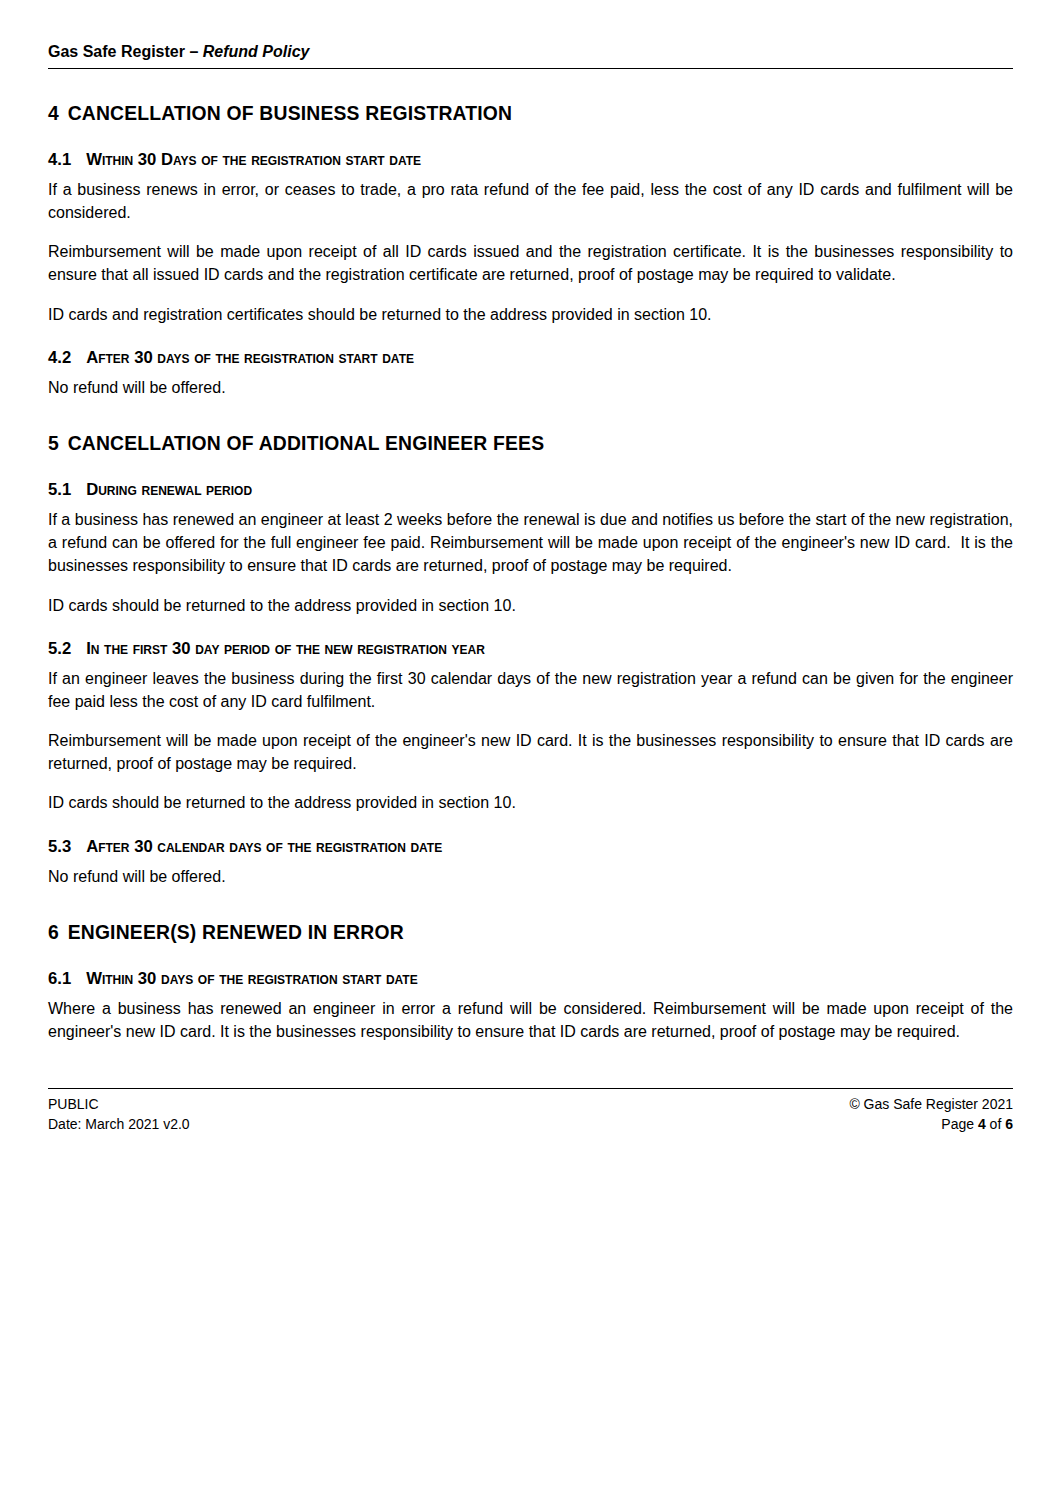Gas Safe Register – Refund Policy
4 Cancellation of Business Registration
4.1 Within 30 Days of the registration start date
If a business renews in error, or ceases to trade, a pro rata refund of the fee paid, less the cost of any ID cards and fulfilment will be considered.
Reimbursement will be made upon receipt of all ID cards issued and the registration certificate. It is the businesses responsibility to ensure that all issued ID cards and the registration certificate are returned, proof of postage may be required to validate.
ID cards and registration certificates should be returned to the address provided in section 10.
4.2 After 30 days of the registration start date
No refund will be offered.
5 Cancellation of Additional Engineer Fees
5.1 During renewal period
If a business has renewed an engineer at least 2 weeks before the renewal is due and notifies us before the start of the new registration, a refund can be offered for the full engineer fee paid. Reimbursement will be made upon receipt of the engineer's new ID card. It is the businesses responsibility to ensure that ID cards are returned, proof of postage may be required.
ID cards should be returned to the address provided in section 10.
5.2 In the first 30 day period of the new registration year
If an engineer leaves the business during the first 30 calendar days of the new registration year a refund can be given for the engineer fee paid less the cost of any ID card fulfilment.
Reimbursement will be made upon receipt of the engineer's new ID card. It is the businesses responsibility to ensure that ID cards are returned, proof of postage may be required.
ID cards should be returned to the address provided in section 10.
5.3 After 30 calendar days of the registration date
No refund will be offered.
6 Engineer(s) Renewed in Error
6.1 Within 30 days of the registration start date
Where a business has renewed an engineer in error a refund will be considered. Reimbursement will be made upon receipt of the engineer's new ID card. It is the businesses responsibility to ensure that ID cards are returned, proof of postage may be required.
PUBLIC Date: March 2021 v2.0
© Gas Safe Register 2021 Page 4 of 6